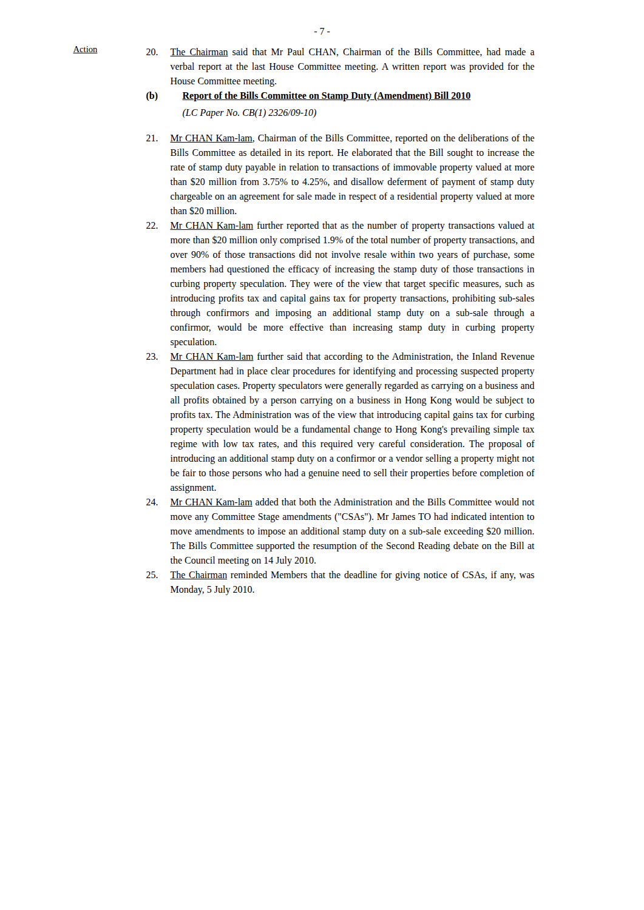Action
- 7 -
20.
The Chairman said that Mr Paul CHAN, Chairman of the Bills Committee, had made a verbal report at the last House Committee meeting. A written report was provided for the House Committee meeting.
(b)
Report of the Bills Committee on Stamp Duty (Amendment) Bill 2010
(LC Paper No. CB(1) 2326/09-10)
21.
Mr CHAN Kam-lam, Chairman of the Bills Committee, reported on the deliberations of the Bills Committee as detailed in its report. He elaborated that the Bill sought to increase the rate of stamp duty payable in relation to transactions of immovable property valued at more than $20 million from 3.75% to 4.25%, and disallow deferment of payment of stamp duty chargeable on an agreement for sale made in respect of a residential property valued at more than $20 million.
22.
Mr CHAN Kam-lam further reported that as the number of property transactions valued at more than $20 million only comprised 1.9% of the total number of property transactions, and over 90% of those transactions did not involve resale within two years of purchase, some members had questioned the efficacy of increasing the stamp duty of those transactions in curbing property speculation. They were of the view that target specific measures, such as introducing profits tax and capital gains tax for property transactions, prohibiting sub-sales through confirmors and imposing an additional stamp duty on a sub-sale through a confirmor, would be more effective than increasing stamp duty in curbing property speculation.
23.
Mr CHAN Kam-lam further said that according to the Administration, the Inland Revenue Department had in place clear procedures for identifying and processing suspected property speculation cases. Property speculators were generally regarded as carrying on a business and all profits obtained by a person carrying on a business in Hong Kong would be subject to profits tax. The Administration was of the view that introducing capital gains tax for curbing property speculation would be a fundamental change to Hong Kong's prevailing simple tax regime with low tax rates, and this required very careful consideration. The proposal of introducing an additional stamp duty on a confirmor or a vendor selling a property might not be fair to those persons who had a genuine need to sell their properties before completion of assignment.
24.
Mr CHAN Kam-lam added that both the Administration and the Bills Committee would not move any Committee Stage amendments ("CSAs"). Mr James TO had indicated intention to move amendments to impose an additional stamp duty on a sub-sale exceeding $20 million. The Bills Committee supported the resumption of the Second Reading debate on the Bill at the Council meeting on 14 July 2010.
25.
The Chairman reminded Members that the deadline for giving notice of CSAs, if any, was Monday, 5 July 2010.